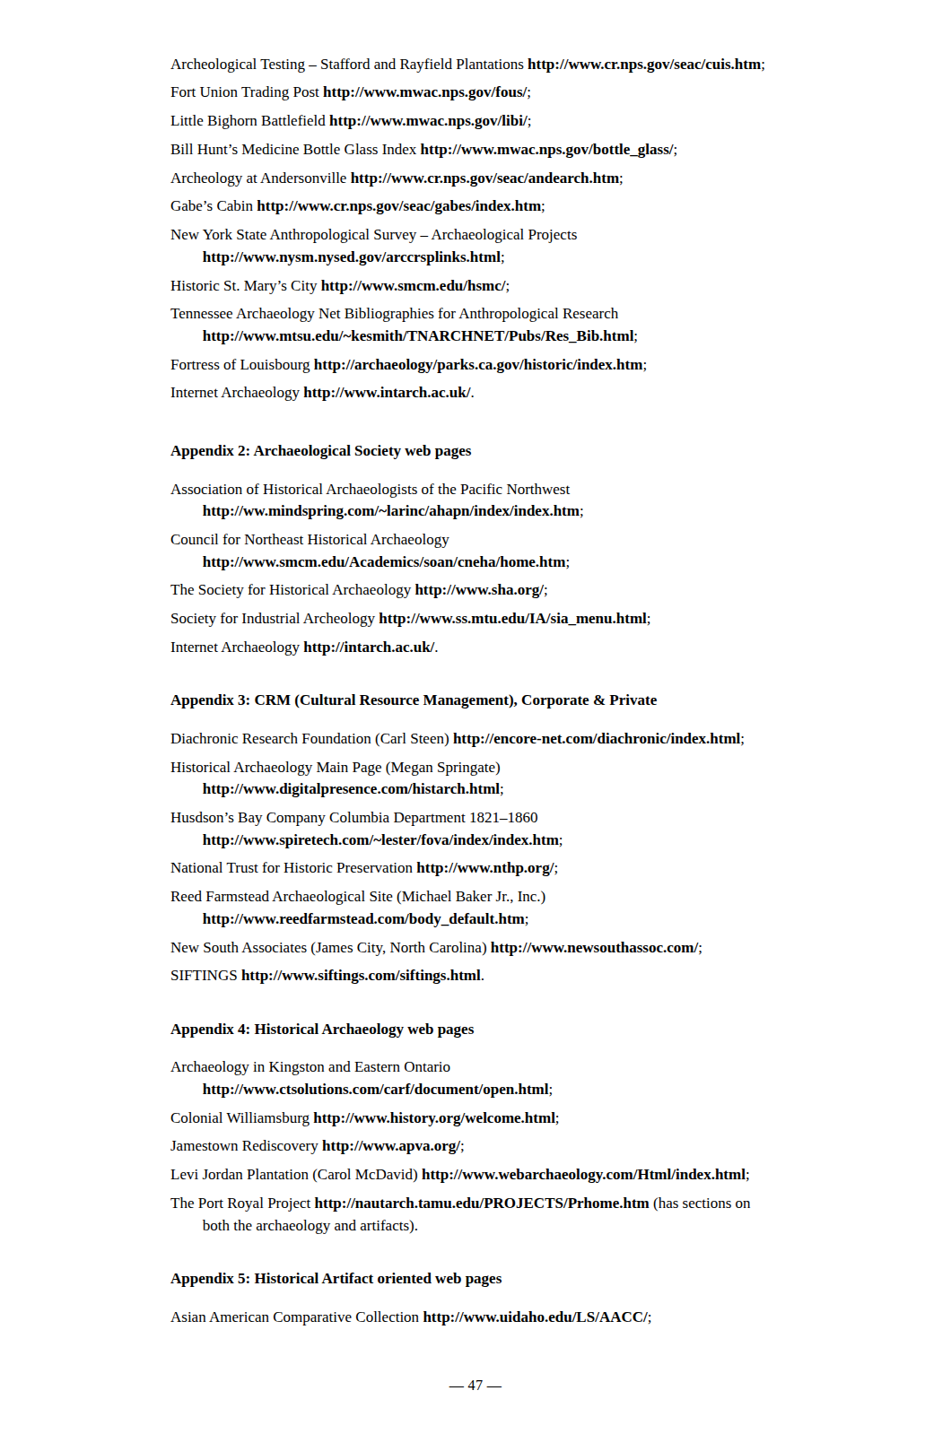Archeological Testing – Stafford and Rayfield Plantations http://www.cr.nps.gov/seac/cuis.htm;
Fort Union Trading Post http://www.mwac.nps.gov/fous/;
Little Bighorn Battlefield http://www.mwac.nps.gov/libi/;
Bill Hunt’s Medicine Bottle Glass Index http://www.mwac.nps.gov/bottle_glass/;
Archeology at Andersonville http://www.cr.nps.gov/seac/andearch.htm;
Gabe’s Cabin http://www.cr.nps.gov/seac/gabes/index.htm;
New York State Anthropological Survey – Archaeological Projects http://www.nysm.nysed.gov/arccrsplinks.html;
Historic St. Mary’s City http://www.smcm.edu/hsmc/;
Tennessee Archaeology Net Bibliographies for Anthropological Research http://www.mtsu.edu/~kesmith/TNARCHNET/Pubs/Res_Bib.html;
Fortress of Louisbourg http://archaeology/parks.ca.gov/historic/index.htm;
Internet Archaeology http://www.intarch.ac.uk/.
Appendix 2: Archaeological Society web pages
Association of Historical Archaeologists of the Pacific Northwest http://ww.mindspring.com/~larinc/ahapn/index/index.htm;
Council for Northeast Historical Archaeology http://www.smcm.edu/Academics/soan/cneha/home.htm;
The Society for Historical Archaeology http://www.sha.org/;
Society for Industrial Archeology http://www.ss.mtu.edu/IA/sia_menu.html;
Internet Archaeology http://intarch.ac.uk/.
Appendix 3: CRM (Cultural Resource Management), Corporate & Private
Diachronic Research Foundation (Carl Steen) http://encore-net.com/diachronic/index.html;
Historical Archaeology Main Page (Megan Springate) http://www.digitalpresence.com/histarch.html;
Husdson’s Bay Company Columbia Department 1821–1860 http://www.spiretech.com/~lester/fova/index/index.htm;
National Trust for Historic Preservation http://www.nthp.org/;
Reed Farmstead Archaeological Site (Michael Baker Jr., Inc.) http://www.reedfarmstead.com/body_default.htm;
New South Associates (James City, North Carolina) http://www.newsouthassoc.com/;
SIFTINGS http://www.siftings.com/siftings.html.
Appendix 4: Historical Archaeology web pages
Archaeology in Kingston and Eastern Ontario http://www.ctsolutions.com/carf/document/open.html;
Colonial Williamsburg http://www.history.org/welcome.html;
Jamestown Rediscovery http://www.apva.org/;
Levi Jordan Plantation (Carol McDavid) http://www.webarchaeology.com/Html/index.html;
The Port Royal Project http://nautarch.tamu.edu/PROJECTS/Prhome.htm (has sections on both the archaeology and artifacts).
Appendix 5: Historical Artifact oriented web pages
Asian American Comparative Collection http://www.uidaho.edu/LS/AACC/;
— 47 —